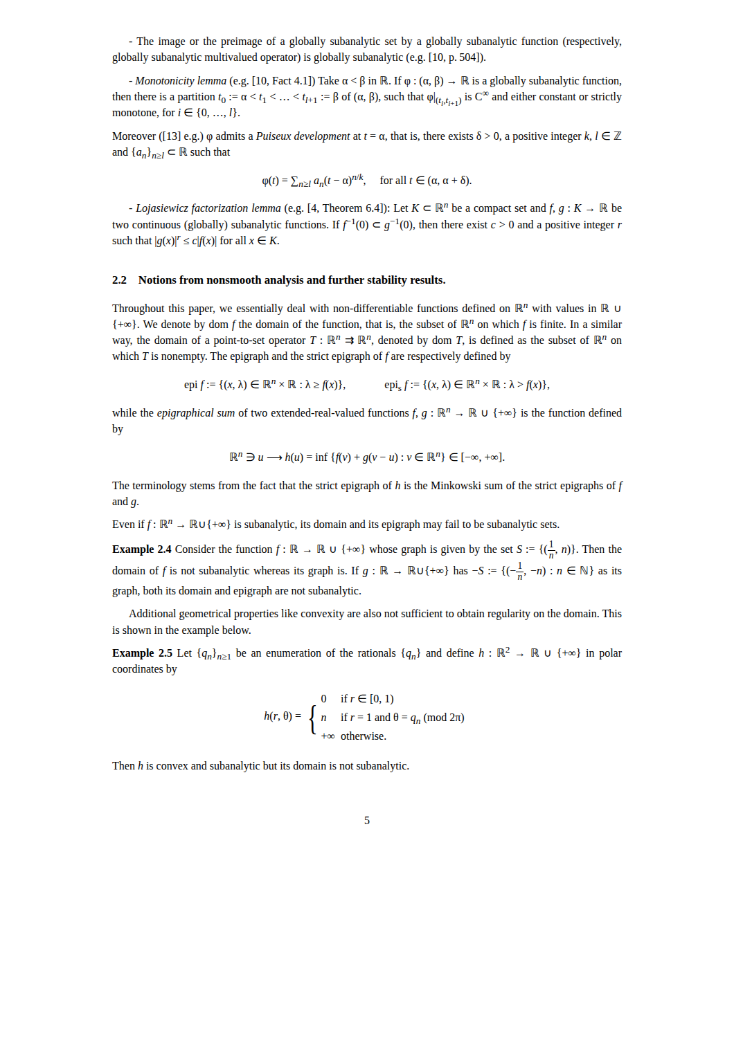- The image or the preimage of a globally subanalytic set by a globally subanalytic function (respectively, globally subanalytic multivalued operator) is globally subanalytic (e.g. [10, p. 504]).
- Monotonicity lemma (e.g. [10, Fact 4.1]) Take α < β in ℝ. If φ : (α, β) → ℝ is a globally subanalytic function, then there is a partition t0 := α < t1 < … < tl+1 := β of (α, β), such that φ|(ti,ti+1) is C∞ and either constant or strictly monotone, for i ∈ {0, …, l}.
Moreover ([13] e.g.) φ admits a Puiseux development at t = α, that is, there exists δ > 0, a positive integer k, l ∈ ℤ and {an}n≥l ⊂ ℝ such that
φ(t) = ∑n≥l an(t − α)n/k, for all t ∈ (α, α + δ).
- Lojasiewicz factorization lemma (e.g. [4, Theorem 6.4]): Let K ⊂ ℝn be a compact set and f, g : K → ℝ be two continuous (globally) subanalytic functions. If f−1(0) ⊂ g−1(0), then there exist c > 0 and a positive integer r such that |g(x)|r ≤ c|f(x)| for all x ∈ K.
2.2 Notions from nonsmooth analysis and further stability results.
Throughout this paper, we essentially deal with non-differentiable functions defined on ℝn with values in ℝ ∪ {+∞}. We denote by dom f the domain of the function, that is, the subset of ℝn on which f is finite. In a similar way, the domain of a point-to-set operator T : ℝn ⇉ ℝn, denoted by dom T, is defined as the subset of ℝn on which T is nonempty. The epigraph and the strict epigraph of f are respectively defined by
epi f := {(x, λ) ∈ ℝn × ℝ : λ ≥ f(x)}, epis f := {(x, λ) ∈ ℝn × ℝ : λ > f(x)},
while the epigraphical sum of two extended-real-valued functions f, g : ℝn → ℝ ∪ {+∞} is the function defined by
ℝn ∋ u ⟶ h(u) = inf {f(v) + g(v − u) : v ∈ ℝn} ∈ [−∞, +∞].
The terminology stems from the fact that the strict epigraph of h is the Minkowski sum of the strict epigraphs of f and g.
Even if f : ℝn → ℝ∪{+∞} is subanalytic, its domain and its epigraph may fail to be subanalytic sets.
Example 2.4 Consider the function f : ℝ → ℝ ∪ {+∞} whose graph is given by the set S := {(1 n, n)}. Then the domain of f is not subanalytic whereas its graph is. If g : ℝ → ℝ∪{+∞} has −S := {(−1 n, −n) : n ∈ ℕ} as its graph, both its domain and epigraph are not subanalytic.
Additional geometrical properties like convexity are also not sufficient to obtain regularity on the domain. This is shown in the example below.
Example 2.5 Let {qn}n≥1 be an enumeration of the rationals {qn} and define h : ℝ2 → ℝ ∪ {+∞} in polar coordinates by
h(r, θ) = {
| 0 | if r ∈ [0, 1) |
| n | if r = 1 and θ = q n (mod 2π) |
| +∞ | otherwise. |
Then h is convex and subanalytic but its domain is not subanalytic.
5